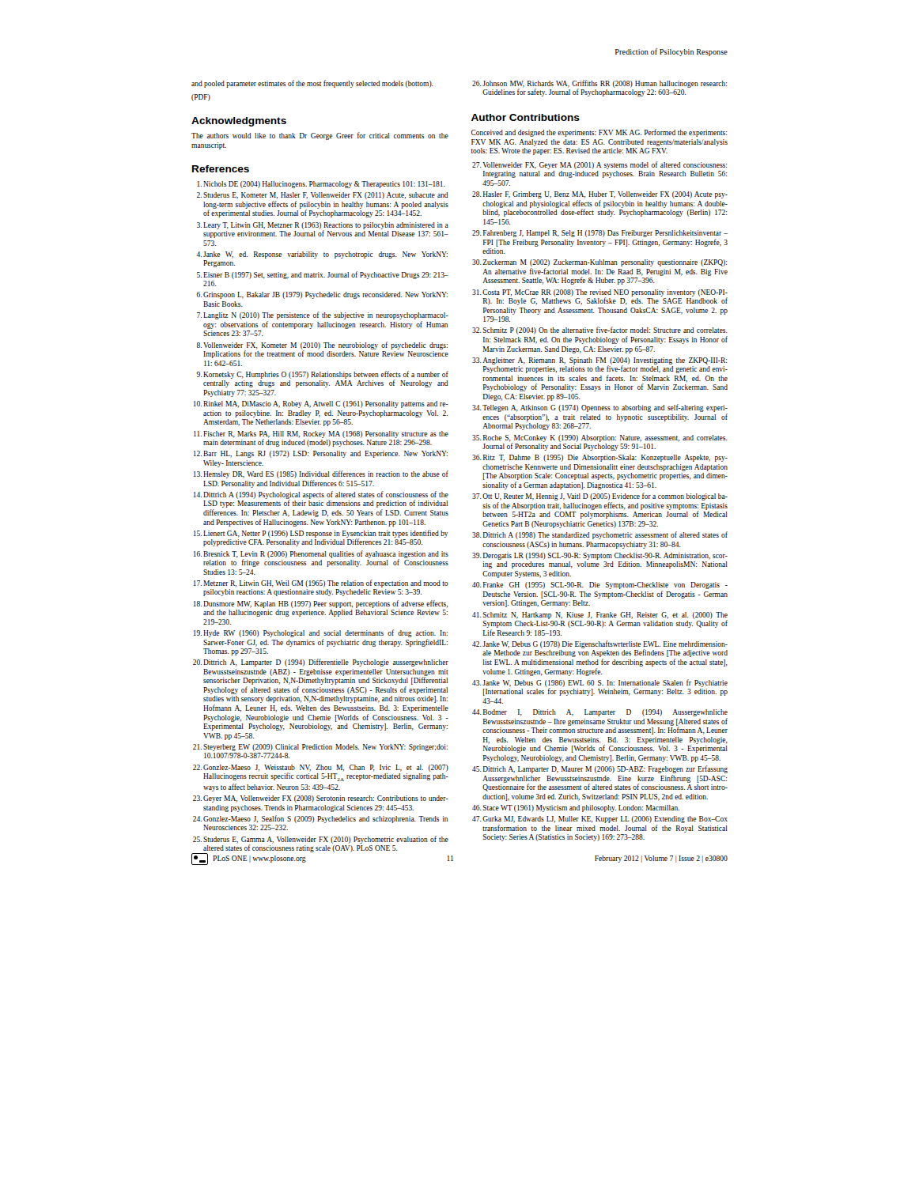Prediction of Psilocybin Response
and pooled parameter estimates of the most frequently selected models (bottom).
(PDF)
Acknowledgments
The authors would like to thank Dr George Greer for critical comments on the manuscript.
References
Nichols DE (2004) Hallucinogens. Pharmacology & Therapeutics 101: 131–181.
Studerus E, Kometer M, Hasler F, Vollenweider FX (2011) Acute, subacute and long-term subjective effects of psilocybin in healthy humans: A pooled analysis of experimental studies. Journal of Psychopharmacology 25: 1434–1452.
Leary T, Litwin GH, Metzner R (1963) Reactions to psilocybin administered in a supportive environment. The Journal of Nervous and Mental Disease 137: 561–573.
Janke W, ed. Response variability to psychotropic drugs. New YorkNY: Pergamon.
Eisner B (1997) Set, setting, and matrix. Journal of Psychoactive Drugs 29: 213–216.
Grinspoon L, Bakalar JB (1979) Psychedelic drugs reconsidered. New YorkNY: Basic Books.
Langlitz N (2010) The persistence of the subjective in neuropsychopharmacology: observations of contemporary hallucinogen research. History of Human Sciences 23: 37–57.
Vollenweider FX, Kometer M (2010) The neurobiology of psychedelic drugs: Implications for the treatment of mood disorders. Nature Review Neuroscience 11: 642–651.
Kornetsky C, Humphries O (1957) Relationships between effects of a number of centrally acting drugs and personality. AMA Archives of Neurology and Psychiatry 77: 325–327.
Rinkel MA, DiMascio A, Robey A, Atwell C (1961) Personality patterns and reaction to psilocybine. In: Bradley P, ed. Neuro-Psychopharmacology Vol. 2. Amsterdam, The Netherlands: Elsevier. pp 56–85.
Fischer R, Marks PA, Hill RM, Rockey MA (1968) Personality structure as the main determinant of drug induced (model) psychoses. Nature 218: 296–298.
Barr HL, Langs RJ (1972) LSD: Personality and Experience. New YorkNY: Wiley- Interscience.
Hemsley DR, Ward ES (1985) Individual differences in reaction to the abuse of LSD. Personality and Individual Differences 6: 515–517.
Dittrich A (1994) Psychological aspects of altered states of consciousness of the LSD type: Measurements of their basic dimensions and prediction of individual differences. In: Pletscher A, Ladewig D, eds. 50 Years of LSD. Current Status and Perspectives of Hallucinogens. New YorkNY: Parthenon. pp 101–118.
Lienert GA, Netter P (1996) LSD response in Eysenckian trait types identified by polypredictive CFA. Personality and Individual Differences 21: 845–850.
Bresnick T, Levin R (2006) Phenomenal qualities of ayahuasca ingestion and its relation to fringe consciousness and personality. Journal of Consciousness Studies 13: 5–24.
Metzner R, Litwin GH, Weil GM (1965) The relation of expectation and mood to psilocybin reactions: A questionnaire study. Psychedelic Review 5: 3–39.
Dunsmore MW, Kaplan HB (1997) Peer support, perceptions of adverse effects, and the hallucinogenic drug experience. Applied Behavioral Science Review 5: 219–230.
Hyde RW (1960) Psychological and social determinants of drug action. In: Sarwer-Foner GJ, ed. The dynamics of psychiatric drug therapy. SpringfieldIL: Thomas. pp 297–315.
Dittrich A, Lamparter D (1994) Differentielle Psychologie aussergewhnlicher Bewusstseinszustnde (ABZ) - Ergebnisse experimenteller Untersuchungen mit sensorischer Deprivation, N,N-Dimethyltryptamin und Stickoxydul [Differential Psychology of altered states of consciousness (ASC) - Results of experimental studies with sensory deprivation, N,N-dimethyltryptamine, and nitrous oxide]. In: Hofmann A, Leuner H, eds. Welten des Bewusstseins. Bd. 3: Experimentelle Psychologie, Neurobiologie und Chemie [Worlds of Consciousness. Vol. 3 - Experimental Psychology, Neurobiology, and Chemistry]. Berlin, Germany: VWB. pp 45–58.
Steyerberg EW (2009) Clinical Prediction Models. New YorkNY: Springer;doi: 10.1007/978-0-387-77244-8.
Gonzlez-Maeso J, Weisstaub NV, Zhou M, Chan P, Ivic L, et al. (2007) Hallucinogens recruit specific cortical 5-HT2A receptor-mediated signaling pathways to affect behavior. Neuron 53: 439–452.
Geyer MA, Vollenweider FX (2008) Serotonin research: Contributions to understanding psychoses. Trends in Pharmacological Sciences 29: 445–453.
Gonzlez-Maeso J, Sealfon S (2009) Psychedelics and schizophrenia. Trends in Neurosciences 32: 225–232.
Studerus E, Gamma A, Vollenweider FX (2010) Psychometric evaluation of the altered states of consciousness rating scale (OAV). PLoS ONE 5.
Johnson MW, Richards WA, Griffiths RR (2008) Human hallucinogen research: Guidelines for safety. Journal of Psychopharmacology 22: 603–620.
Author Contributions
Conceived and designed the experiments: FXV MK AG. Performed the experiments: FXV MK AG. Analyzed the data: ES AG. Contributed reagents/materials/analysis tools: ES. Wrote the paper: ES. Revised the article: MK AG FXV.
Vollenweider FX, Geyer MA (2001) A systems model of altered consciousness: Integrating natural and drug-induced psychoses. Brain Research Bulletin 56: 495–507.
Hasler F, Grimberg U, Benz MA, Huber T, Vollenweider FX (2004) Acute psychological and physiological effects of psilocybin in healthy humans: A double-blind, placebocontrolled dose-effect study. Psychopharmacology (Berlin) 172: 145–156.
Fahrenberg J, Hampel R, Selg H (1978) Das Freiburger Persnlichkeitsinventar – FPI [The Freiburg Personality Inventory – FPI]. Gttingen, Germany: Hogrefe, 3 edition.
Zuckerman M (2002) Zuckerman-Kuhlman personality questionnaire (ZKPQ): An alternative five-factorial model. In: De Raad B, Perugini M, eds. Big Five Assessment. Seattle, WA: Hogrefe & Huber. pp 377–396.
Costa PT, McCrae RR (2008) The revised NEO personality inventory (NEO-PI-R). In: Boyle G, Matthews G, Saklofske D, eds. The SAGE Handbook of Personality Theory and Assessment. Thousand OaksCA: SAGE, volume 2. pp 179–198.
Schmitz P (2004) On the alternative five-factor model: Structure and correlates. In: Stelmack RM, ed. On the Psychobiology of Personality: Essays in Honor of Marvin Zuckerman. Sand Diego, CA: Elsevier. pp 65–87.
Angleitner A, Riemann R, Spinath FM (2004) Investigating the ZKPQ-III-R: Psychometric properties, relations to the five-factor model, and genetic and environmental inuences in its scales and facets. In: Stelmack RM, ed. On the Psychobiology of Personality: Essays in Honor of Marvin Zuckerman. Sand Diego, CA: Elsevier. pp 89–105.
Tellegen A, Atkinson G (1974) Openness to absorbing and self-altering experiences (“absorption”), a trait related to hypnotic susceptibility. Journal of Abnormal Psychology 83: 268–277.
Roche S, McConkey K (1990) Absorption: Nature, assessment, and correlates. Journal of Personality and Social Psychology 59: 91–101.
Ritz T, Dahme B (1995) Die Absorption-Skala: Konzeptuelle Aspekte, psychometrische Kennwerte und Dimensionalitt einer deutschsprachigen Adaptation [The Absorption Scale: Conceptual aspects, psychometric properties, and dimensionality of a German adaptation]. Diagnostica 41: 53–61.
Ott U, Reuter M, Hennig J, Vaitl D (2005) Evidence for a common biological basis of the Absorption trait, hallucinogen effects, and positive symptoms: Epistasis between 5-HT2a and COMT polymorphisms. American Journal of Medical Genetics Part B (Neuropsychiatric Genetics) 137B: 29–32.
Dittrich A (1998) The standardized psychometric assessment of altered states of consciousness (ASCs) in humans. Pharmacopsychiatry 31: 80–84.
Derogatis LR (1994) SCL-90-R: Symptom Checklist-90-R. Administration, scoring and procedures manual, volume 3rd Edition. MinneapolisMN: National Computer Systems, 3 edition.
Franke GH (1995) SCL-90-R. Die Symptom-Checkliste von Derogatis - Deutsche Version. [SCL-90-R. The Symptom-Checklist of Derogatis - German version]. Gttingen, Germany: Beltz.
Schmitz N, Hartkamp N, Kiuse J, Franke GH, Reister G, et al. (2000) The Symptom Check-List-90-R (SCL-90-R): A German validation study. Quality of Life Research 9: 185–193.
Janke W, Debus G (1978) Die Eigenschaftswrterliste EWL. Eine mehrdimensionale Methode zur Beschreibung von Aspekten des Befindens [The adjective word list EWL. A multidimensional method for describing aspects of the actual state], volume 1. Gttingen, Germany: Hogrefe.
Janke W, Debus G (1986) EWL 60 S. In: Internationale Skalen fr Psychiatrie [International scales for psychiatry]. Weinheim, Germany: Beltz. 3 edition. pp 43–44.
Bodmer I, Dittrich A, Lamparter D (1994) Aussergewhnliche Bewusstseinszustnde – Ihre gemeinsame Struktur und Messung [Altered states of consciousness - Their common structure and assessment]. In: Hofmann A, Leuner H, eds. Welten des Bewusstseins. Bd. 3: Experimentelle Psychologie, Neurobiologie und Chemie [Worlds of Consciousness. Vol. 3 - Experimental Psychology, Neurobiology, and Chemistry]. Berlin, Germany: VWB. pp 45–58.
Dittrich A, Lamparter D, Maurer M (2006) 5D-ABZ: Fragebogen zur Erfassung Aussergewhnlicher Bewusstseinszustnde. Eine kurze Einfhrung [5D-ASC: Questionnaire for the assessment of altered states of consciousness. A short introduction], volume 3rd ed. Zurich, Switzerland: PSIN PLUS, 2nd ed. edition.
Stace WT (1961) Mysticism and philosophy. London: Macmillan.
Gurka MJ, Edwards LJ, Muller KE, Kupper LL (2006) Extending the Box–Cox transformation to the linear mixed model. Journal of the Royal Statistical Society: Series A (Statistics in Society) 169: 273–288.
PLoS ONE | www.plosone.org
11
February 2012 | Volume 7 | Issue 2 | e30800